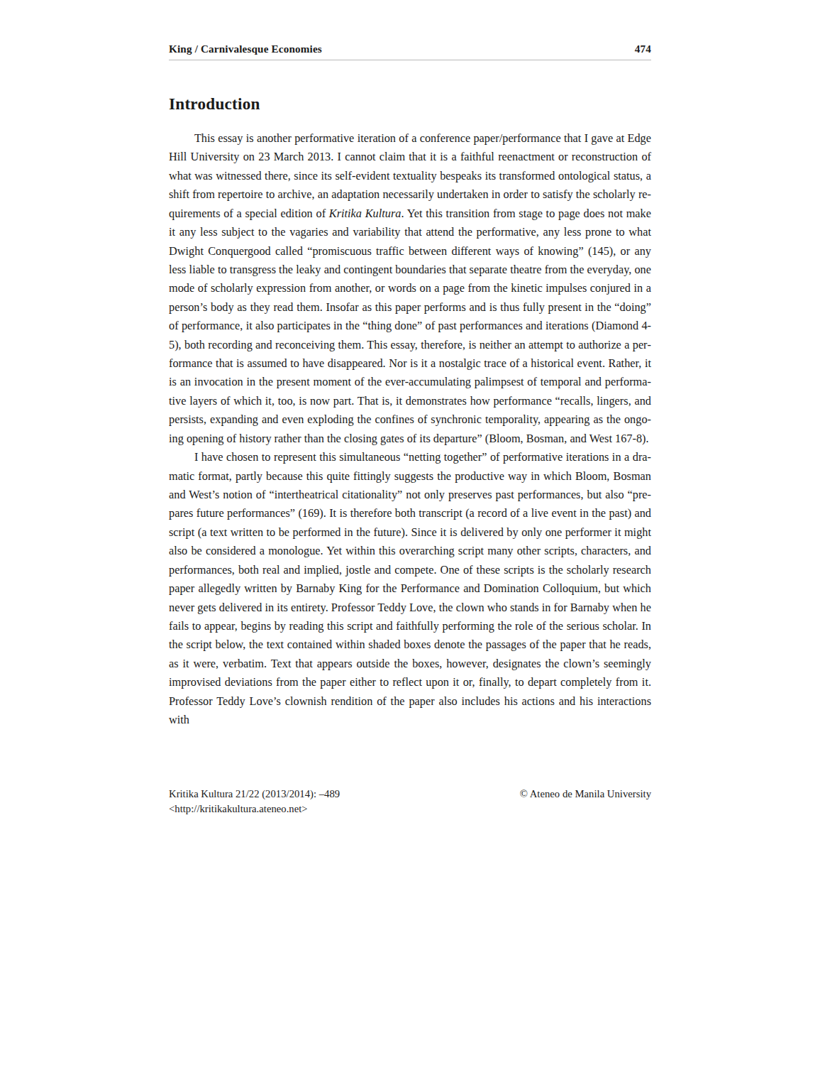King / Carnivalesque Economies 474
Introduction
This essay is another performative iteration of a conference paper/performance that I gave at Edge Hill University on 23 March 2013. I cannot claim that it is a faithful reenactment or reconstruction of what was witnessed there, since its self-evident textuality bespeaks its transformed ontological status, a shift from repertoire to archive, an adaptation necessarily undertaken in order to satisfy the scholarly requirements of a special edition of Kritika Kultura. Yet this transition from stage to page does not make it any less subject to the vagaries and variability that attend the performative, any less prone to what Dwight Conquergood called “promiscuous traffic between different ways of knowing” (145), or any less liable to transgress the leaky and contingent boundaries that separate theatre from the everyday, one mode of scholarly expression from another, or words on a page from the kinetic impulses conjured in a person’s body as they read them. Insofar as this paper performs and is thus fully present in the “doing” of performance, it also participates in the “thing done” of past performances and iterations (Diamond 4-5), both recording and reconceiving them. This essay, therefore, is neither an attempt to authorize a performance that is assumed to have disappeared. Nor is it a nostalgic trace of a historical event. Rather, it is an invocation in the present moment of the ever-accumulating palimpsest of temporal and performative layers of which it, too, is now part. That is, it demonstrates how performance “recalls, lingers, and persists, expanding and even exploding the confines of synchronic temporality, appearing as the ongoing opening of history rather than the closing gates of its departure” (Bloom, Bosman, and West 167-8).
I have chosen to represent this simultaneous “netting together” of performative iterations in a dramatic format, partly because this quite fittingly suggests the productive way in which Bloom, Bosman and West’s notion of “intertheatrical citationality” not only preserves past performances, but also “prepares future performances” (169). It is therefore both transcript (a record of a live event in the past) and script (a text written to be performed in the future). Since it is delivered by only one performer it might also be considered a monologue. Yet within this overarching script many other scripts, characters, and performances, both real and implied, jostle and compete. One of these scripts is the scholarly research paper allegedly written by Barnaby King for the Performance and Domination Colloquium, but which never gets delivered in its entirety. Professor Teddy Love, the clown who stands in for Barnaby when he fails to appear, begins by reading this script and faithfully performing the role of the serious scholar. In the script below, the text contained within shaded boxes denote the passages of the paper that he reads, as it were, verbatim. Text that appears outside the boxes, however, designates the clown’s seemingly improvised deviations from the paper either to reflect upon it or, finally, to depart completely from it. Professor Teddy Love’s clownish rendition of the paper also includes his actions and his interactions with
Kritika Kultura 21/22 (2013/2014): –489
<http://kritikakultura.ateneo.net>
© Ateneo de Manila University